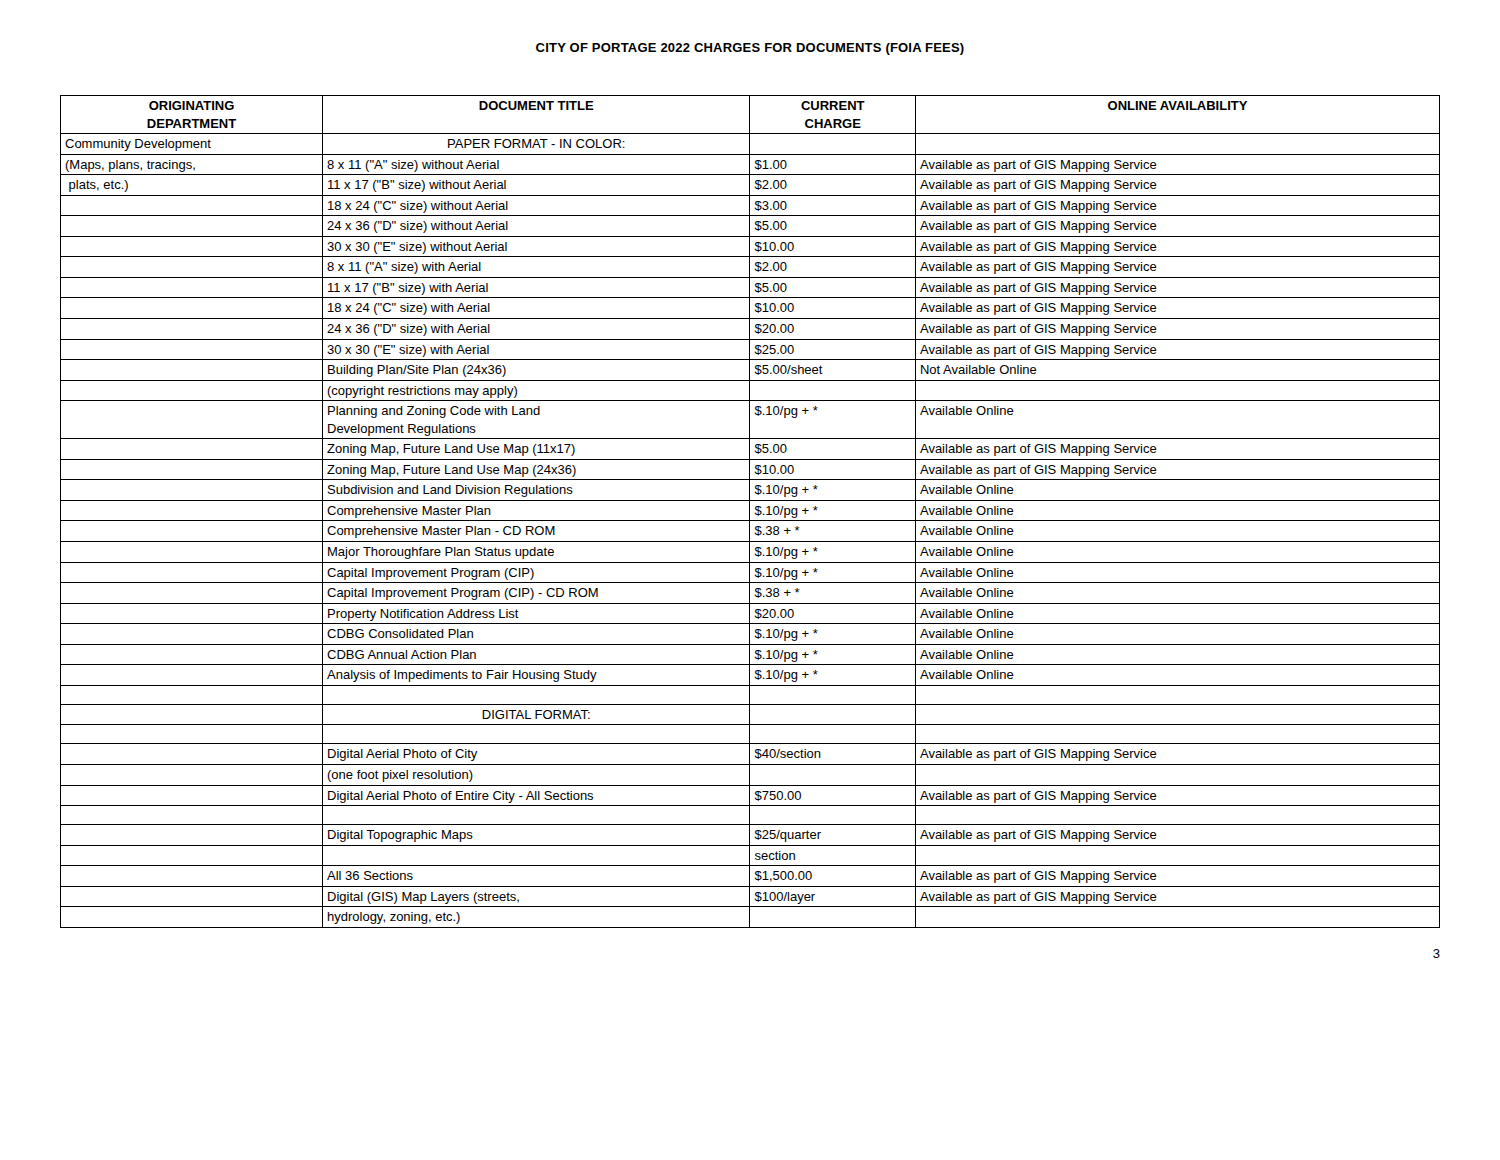CITY OF PORTAGE 2022 CHARGES FOR DOCUMENTS (FOIA FEES)
| ORIGINATING DEPARTMENT | DOCUMENT TITLE | CURRENT CHARGE | ONLINE AVAILABILITY |
| --- | --- | --- | --- |
| Community Development | PAPER FORMAT - IN COLOR: | | |
| (Maps, plans, tracings, | 8 x 11 ("A" size) without Aerial | $1.00 | Available as part of GIS Mapping Service |
| plats, etc.) | 11 x 17 ("B" size) without Aerial | $2.00 | Available as part of GIS Mapping Service |
| | 18 x 24 ("C" size) without Aerial | $3.00 | Available as part of GIS Mapping Service |
| | 24 x 36 ("D" size) without Aerial | $5.00 | Available as part of GIS Mapping Service |
| | 30 x 30 ("E" size) without Aerial | $10.00 | Available as part of GIS Mapping Service |
| | 8 x 11 ("A" size) with Aerial | $2.00 | Available as part of GIS Mapping Service |
| | 11 x 17 ("B" size) with Aerial | $5.00 | Available as part of GIS Mapping Service |
| | 18 x 24 ("C" size) with Aerial | $10.00 | Available as part of GIS Mapping Service |
| | 24 x 36 ("D" size) with Aerial | $20.00 | Available as part of GIS Mapping Service |
| | 30 x 30 ("E" size) with Aerial | $25.00 | Available as part of GIS Mapping Service |
| | Building Plan/Site Plan (24x36) | $5.00/sheet | Not Available Online |
| | (copyright restrictions may apply) | | |
| | Planning and Zoning Code with Land Development Regulations | $.10/pg + * | Available Online |
| | Zoning Map, Future Land Use Map (11x17) | $5.00 | Available as part of GIS Mapping Service |
| | Zoning Map, Future Land Use Map (24x36) | $10.00 | Available as part of GIS Mapping Service |
| | Subdivision and Land Division Regulations | $.10/pg + * | Available Online |
| | Comprehensive Master Plan | $.10/pg + * | Available Online |
| | Comprehensive Master Plan - CD ROM | $.38 + * | Available Online |
| | Major Thoroughfare Plan Status update | $.10/pg + * | Available Online |
| | Capital Improvement Program (CIP) | $.10/pg + * | Available Online |
| | Capital Improvement Program (CIP) - CD ROM | $.38 + * | Available Online |
| | Property Notification Address List | $20.00 | Available Online |
| | CDBG Consolidated Plan | $.10/pg + * | Available Online |
| | CDBG Annual Action Plan | $.10/pg + * | Available Online |
| | Analysis of Impediments to Fair Housing Study | $.10/pg + * | Available Online |
| | DIGITAL FORMAT: | | |
| | Digital Aerial Photo of City | $40/section | Available as part of GIS Mapping Service |
| | (one foot pixel resolution) | | |
| | Digital Aerial Photo of Entire City - All Sections | $750.00 | Available as part of GIS Mapping Service |
| | Digital Topographic Maps | $25/quarter | Available as part of GIS Mapping Service |
| | | section | |
| | All 36 Sections | $1,500.00 | Available as part of GIS Mapping Service |
| | Digital (GIS) Map Layers (streets, | $100/layer | Available as part of GIS Mapping Service |
| | hydrology, zoning, etc.) | | |
3